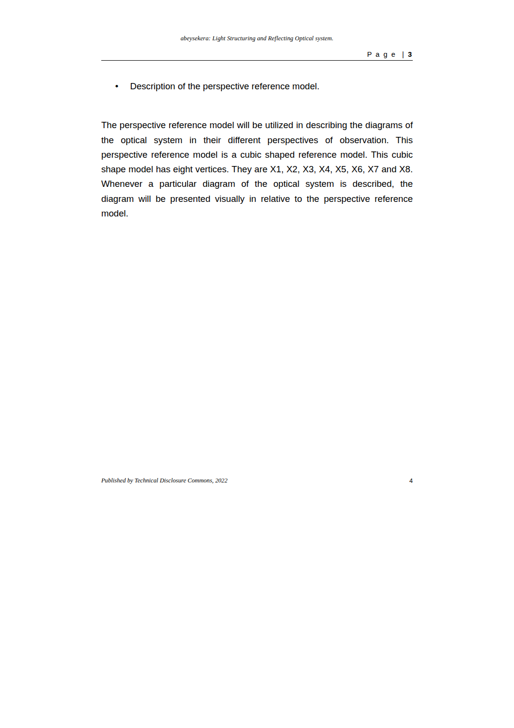abeysekera: Light Structuring and Reflecting Optical system.
P a g e | 3
Description of the perspective reference model.
The perspective reference model will be utilized in describing the diagrams of the optical system in their different perspectives of observation. This perspective reference model is a cubic shaped reference model. This cubic shape model has eight vertices. They are X1, X2, X3, X4, X5, X6, X7 and X8. Whenever a particular diagram of the optical system is described, the diagram will be presented visually in relative to the perspective reference model.
Published by Technical Disclosure Commons, 2022
4